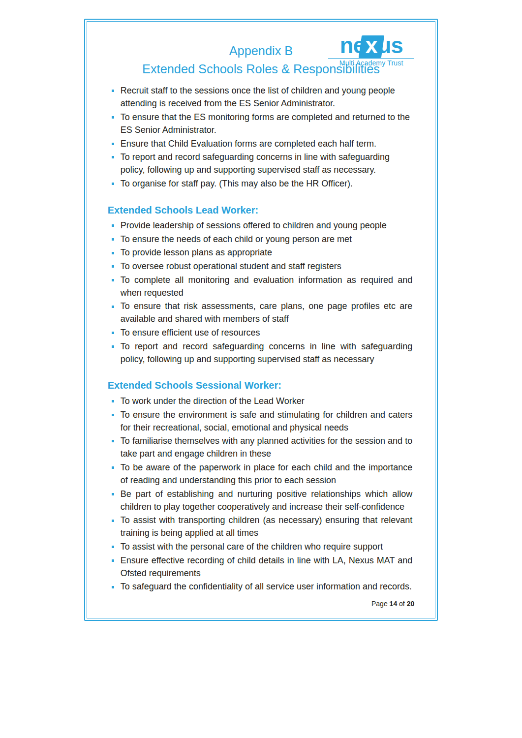ne xus
Multi Academy Trust
Appendix B
Extended Schools Roles & Responsibilities
Recruit staff to the sessions once the list of children and young people attending is received from the ES Senior Administrator.
To ensure that the ES monitoring forms are completed and returned to the ES Senior Administrator.
Ensure that Child Evaluation forms are completed each half term.
To report and record safeguarding concerns in line with safeguarding policy, following up and supporting supervised staff as necessary.
To organise for staff pay. (This may also be the HR Officer).
Extended Schools Lead Worker:
Provide leadership of sessions offered to children and young people
To ensure the needs of each child or young person are met
To provide lesson plans as appropriate
To oversee robust operational student and staff registers
To complete all monitoring and evaluation information as required and when requested
To ensure that risk assessments, care plans, one page profiles etc are available and shared with members of staff
To ensure efficient use of resources
To report and record safeguarding concerns in line with safeguarding policy, following up and supporting supervised staff as necessary
Extended Schools Sessional Worker:
To work under the direction of the Lead Worker
To ensure the environment is safe and stimulating for children and caters for their recreational, social, emotional and physical needs
To familiarise themselves with any planned activities for the session and to take part and engage children in these
To be aware of the paperwork in place for each child and the importance of reading and understanding this prior to each session
Be part of establishing and nurturing positive relationships which allow children to play together cooperatively and increase their self-confidence
To assist with transporting children (as necessary) ensuring that relevant training is being applied at all times
To assist with the personal care of the children who require support
Ensure effective recording of child details in line with LA, Nexus MAT and Ofsted requirements
To safeguard the confidentiality of all service user information and records.
Page 14 of 20